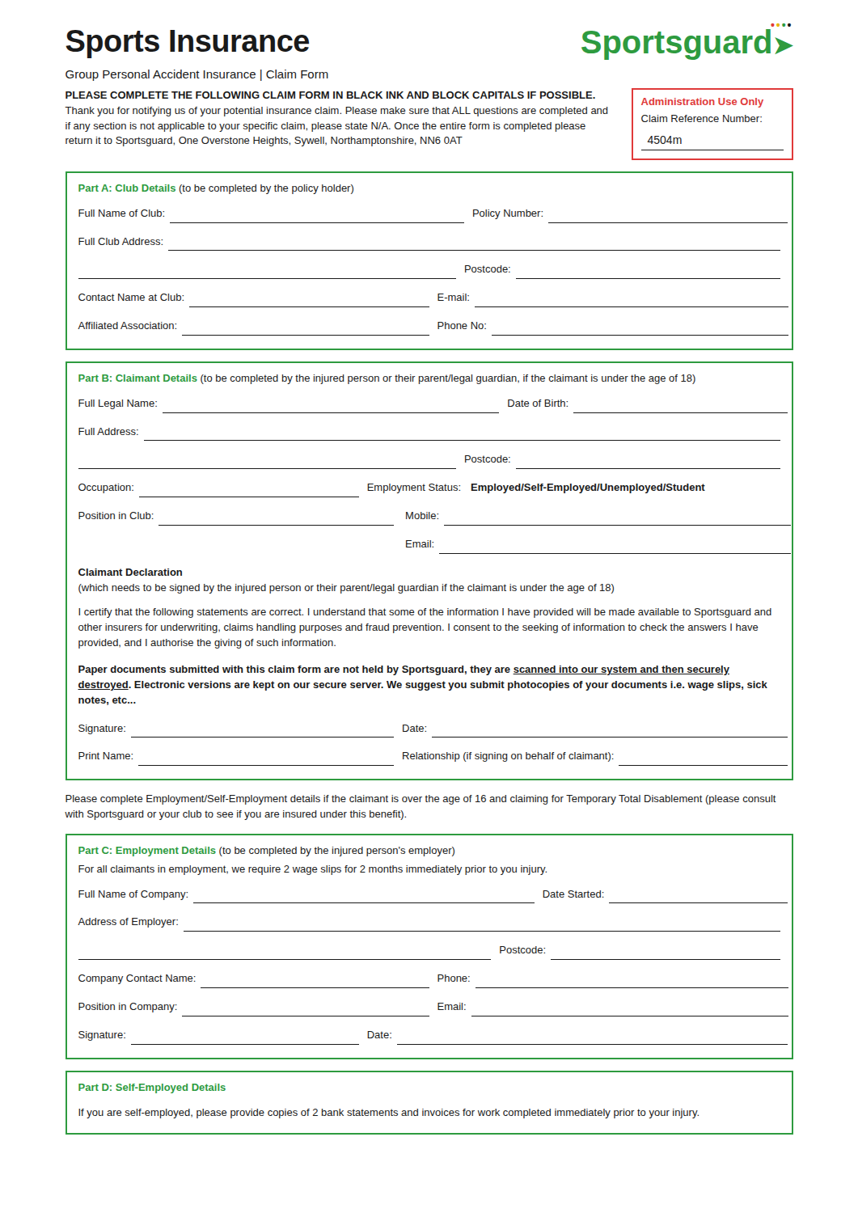Sports Insurance
Group Personal Accident Insurance | Claim Form
•••• Sportsguard➤
PLEASE COMPLETE THE FOLLOWING CLAIM FORM IN BLACK INK AND BLOCK CAPITALS IF POSSIBLE.
Thank you for notifying us of your potential insurance claim. Please make sure that ALL questions are completed and if any section is not applicable to your specific claim, please state N/A. Once the entire form is completed please return it to Sportsguard, One Overstone Heights, Sywell, Northamptonshire, NN6 0AT
Administration Use Only
Claim Reference Number:
4504m
Part A: Club Details (to be completed by the policy holder)
Full Name of Club:
Policy Number:
Full Club Address:
Postcode:
Contact Name at Club:
E-mail:
Affiliated Association:
Phone No:
Part B: Claimant Details (to be completed by the injured person or their parent/legal guardian, if the claimant is under the age of 18)
Full Legal Name:
Date of Birth:
Full Address:
Postcode:
Occupation:
Employment Status: Employed/Self-Employed/Unemployed/Student
Position in Club:
Mobile:
Email:
Claimant Declaration
(which needs to be signed by the injured person or their parent/legal guardian if the claimant is under the age of 18)
I certify that the following statements are correct. I understand that some of the information I have provided will be made available to Sportsguard and other insurers for underwriting, claims handling purposes and fraud prevention. I consent to the seeking of information to check the answers I have provided, and I authorise the giving of such information.
Paper documents submitted with this claim form are not held by Sportsguard, they are scanned into our system and then securely destroyed. Electronic versions are kept on our secure server. We suggest you submit photocopies of your documents i.e. wage slips, sick notes, etc...
Signature:
Date:
Print Name:
Relationship (if signing on behalf of claimant):
Please complete Employment/Self-Employment details if the claimant is over the age of 16 and claiming for Temporary Total Disablement (please consult with Sportsguard or your club to see if you are insured under this benefit).
Part C: Employment Details (to be completed by the injured person's employer)
For all claimants in employment, we require 2 wage slips for 2 months immediately prior to you injury.
Full Name of Company:
Date Started:
Address of Employer:
Postcode:
Company Contact Name:
Phone:
Position in Company:
Email:
Signature:
Date:
Part D: Self-Employed Details
If you are self-employed, please provide copies of 2 bank statements and invoices for work completed immediately prior to your injury.